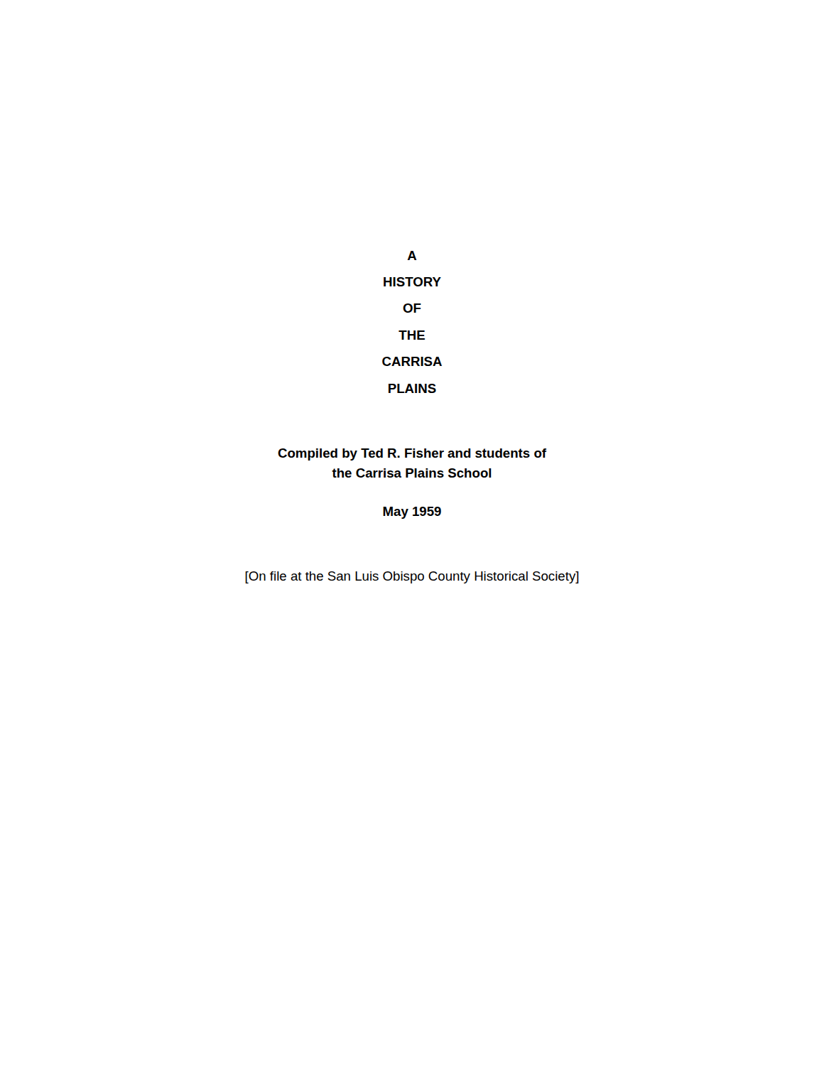A
HISTORY
OF
THE
CARRISA
PLAINS
Compiled by Ted R. Fisher and students of
the Carrisa Plains School
May 1959
[On file at the San Luis Obispo County Historical Society]